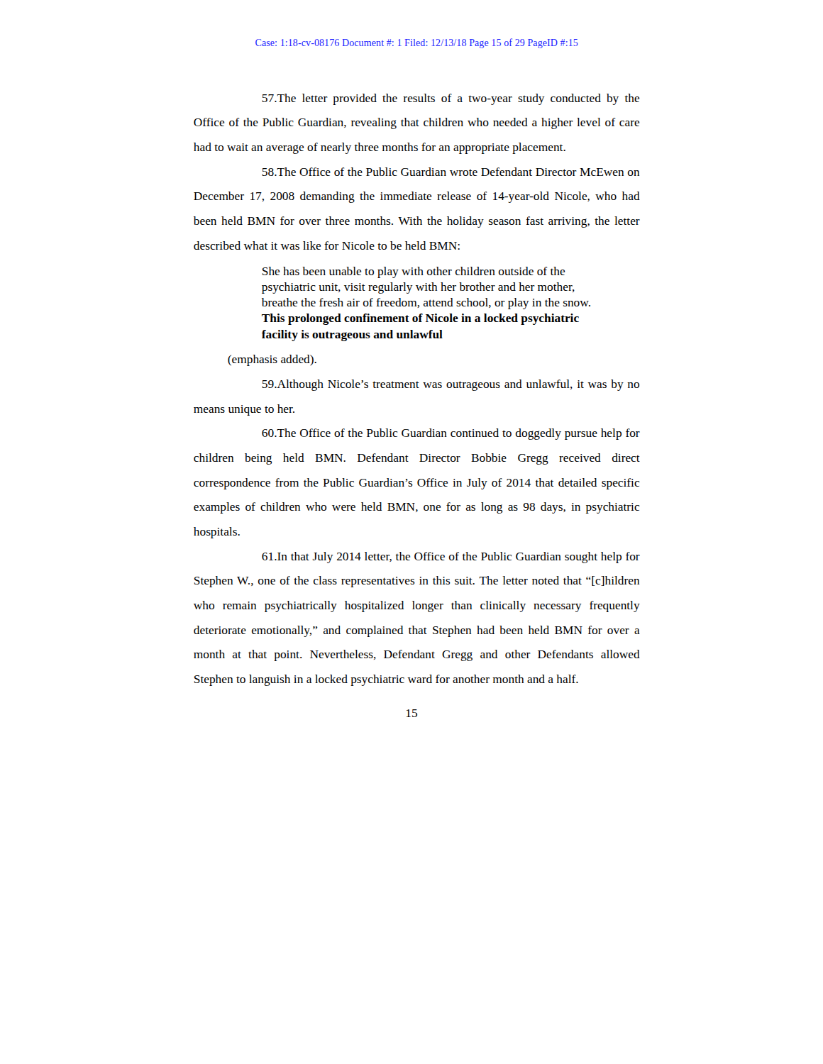Case: 1:18-cv-08176 Document #: 1 Filed: 12/13/18 Page 15 of 29 PageID #:15
57. The letter provided the results of a two-year study conducted by the Office of the Public Guardian, revealing that children who needed a higher level of care had to wait an average of nearly three months for an appropriate placement.
58. The Office of the Public Guardian wrote Defendant Director McEwen on December 17, 2008 demanding the immediate release of 14-year-old Nicole, who had been held BMN for over three months. With the holiday season fast arriving, the letter described what it was like for Nicole to be held BMN:
She has been unable to play with other children outside of the psychiatric unit, visit regularly with her brother and her mother, breathe the fresh air of freedom, attend school, or play in the snow. This prolonged confinement of Nicole in a locked psychiatric facility is outrageous and unlawful
(emphasis added).
59. Although Nicole’s treatment was outrageous and unlawful, it was by no means unique to her.
60. The Office of the Public Guardian continued to doggedly pursue help for children being held BMN. Defendant Director Bobbie Gregg received direct correspondence from the Public Guardian’s Office in July of 2014 that detailed specific examples of children who were held BMN, one for as long as 98 days, in psychiatric hospitals.
61. In that July 2014 letter, the Office of the Public Guardian sought help for Stephen W., one of the class representatives in this suit. The letter noted that “[c]hildren who remain psychiatrically hospitalized longer than clinically necessary frequently deteriorate emotionally,” and complained that Stephen had been held BMN for over a month at that point. Nevertheless, Defendant Gregg and other Defendants allowed Stephen to languish in a locked psychiatric ward for another month and a half.
15